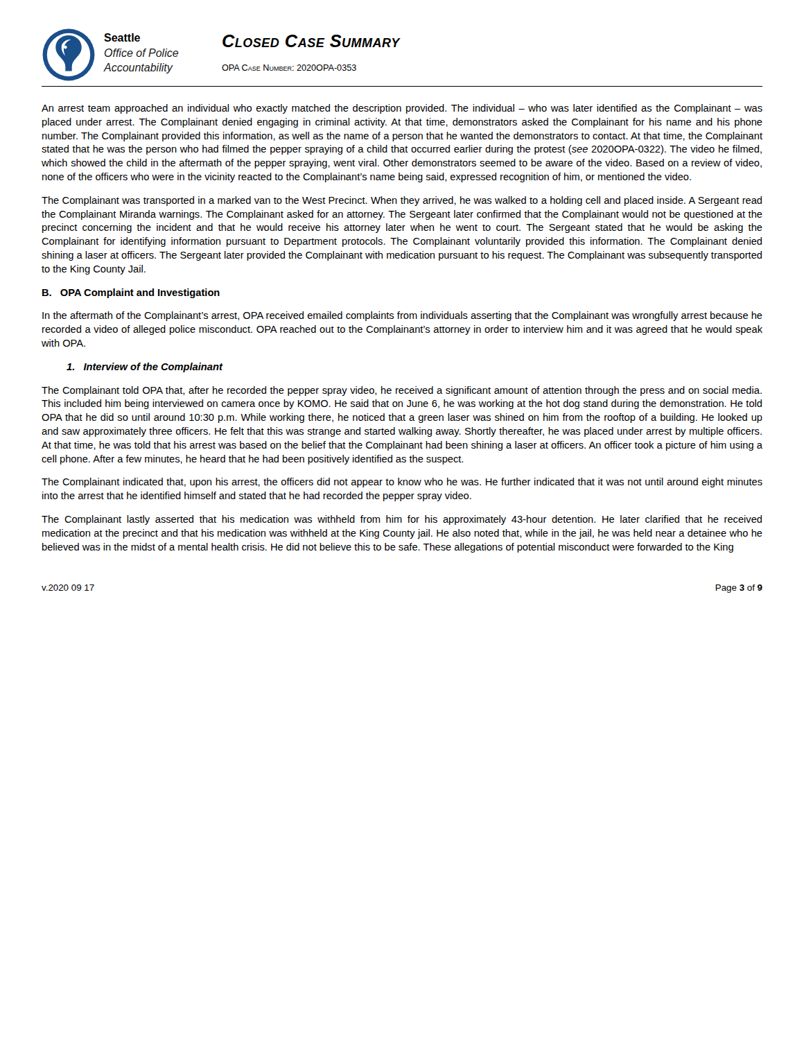Seattle
Office of Police
Accountability
Closed Case Summary
OPA Case Number: 2020OPA-0353
An arrest team approached an individual who exactly matched the description provided. The individual – who was later identified as the Complainant – was placed under arrest. The Complainant denied engaging in criminal activity. At that time, demonstrators asked the Complainant for his name and his phone number. The Complainant provided this information, as well as the name of a person that he wanted the demonstrators to contact. At that time, the Complainant stated that he was the person who had filmed the pepper spraying of a child that occurred earlier during the protest (see 2020OPA-0322). The video he filmed, which showed the child in the aftermath of the pepper spraying, went viral. Other demonstrators seemed to be aware of the video. Based on a review of video, none of the officers who were in the vicinity reacted to the Complainant’s name being said, expressed recognition of him, or mentioned the video.
The Complainant was transported in a marked van to the West Precinct. When they arrived, he was walked to a holding cell and placed inside. A Sergeant read the Complainant Miranda warnings. The Complainant asked for an attorney. The Sergeant later confirmed that the Complainant would not be questioned at the precinct concerning the incident and that he would receive his attorney later when he went to court. The Sergeant stated that he would be asking the Complainant for identifying information pursuant to Department protocols. The Complainant voluntarily provided this information. The Complainant denied shining a laser at officers. The Sergeant later provided the Complainant with medication pursuant to his request. The Complainant was subsequently transported to the King County Jail.
B. OPA Complaint and Investigation
In the aftermath of the Complainant’s arrest, OPA received emailed complaints from individuals asserting that the Complainant was wrongfully arrest because he recorded a video of alleged police misconduct. OPA reached out to the Complainant’s attorney in order to interview him and it was agreed that he would speak with OPA.
1. Interview of the Complainant
The Complainant told OPA that, after he recorded the pepper spray video, he received a significant amount of attention through the press and on social media. This included him being interviewed on camera once by KOMO. He said that on June 6, he was working at the hot dog stand during the demonstration. He told OPA that he did so until around 10:30 p.m. While working there, he noticed that a green laser was shined on him from the rooftop of a building. He looked up and saw approximately three officers. He felt that this was strange and started walking away. Shortly thereafter, he was placed under arrest by multiple officers. At that time, he was told that his arrest was based on the belief that the Complainant had been shining a laser at officers. An officer took a picture of him using a cell phone. After a few minutes, he heard that he had been positively identified as the suspect.
The Complainant indicated that, upon his arrest, the officers did not appear to know who he was. He further indicated that it was not until around eight minutes into the arrest that he identified himself and stated that he had recorded the pepper spray video.
The Complainant lastly asserted that his medication was withheld from him for his approximately 43-hour detention. He later clarified that he received medication at the precinct and that his medication was withheld at the King County jail. He also noted that, while in the jail, he was held near a detainee who he believed was in the midst of a mental health crisis. He did not believe this to be safe. These allegations of potential misconduct were forwarded to the King
v.2020 09 17
Page 3 of 9